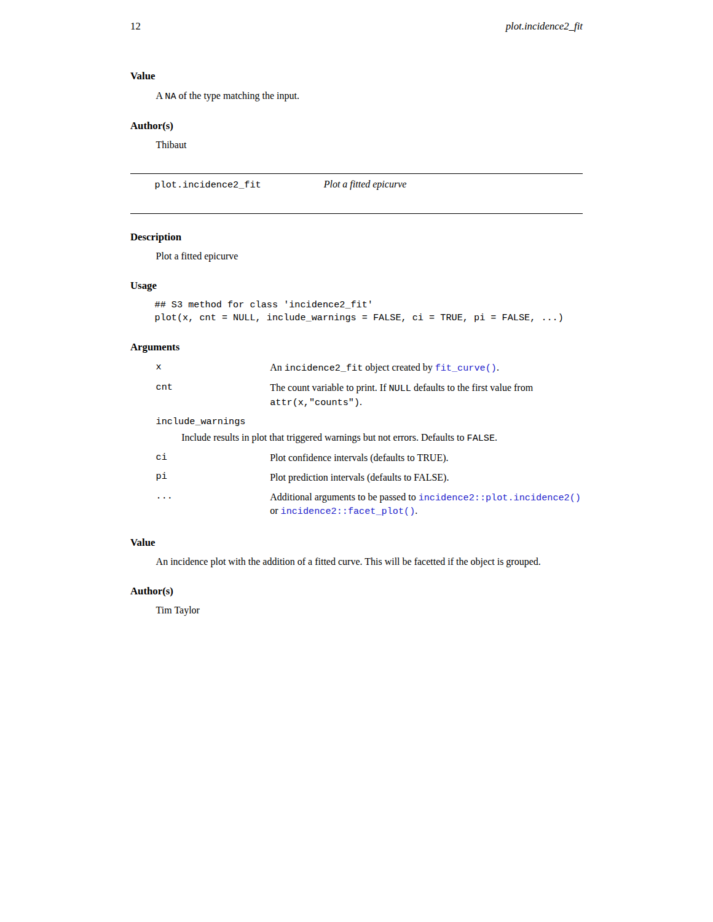12 plot.incidence2_fit
Value
A NA of the type matching the input.
Author(s)
Thibaut
plot.incidence2_fit Plot a fitted epicurve
Description
Plot a fitted epicurve
Usage
## S3 method for class 'incidence2_fit'
plot(x, cnt = NULL, include_warnings = FALSE, ci = TRUE, pi = FALSE, ...)
Arguments
x
An incidence2_fit object created by fit_curve().
cnt
The count variable to print. If NULL defaults to the first value from attr(x,"counts").
include_warnings
Include results in plot that triggered warnings but not errors. Defaults to FALSE.
ci
Plot confidence intervals (defaults to TRUE).
pi
Plot prediction intervals (defaults to FALSE).
...
Additional arguments to be passed to incidence2::plot.incidence2() or incidence2::facet_plot().
Value
An incidence plot with the addition of a fitted curve. This will be facetted if the object is grouped.
Author(s)
Tim Taylor